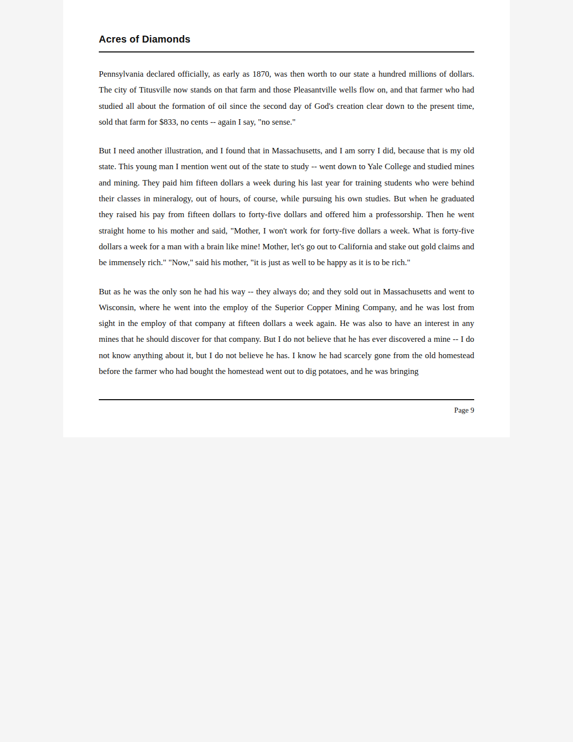Acres of Diamonds
Pennsylvania declared officially, as early as 1870, was then worth to our state a hundred millions of dollars. The city of Titusville now stands on that farm and those Pleasantville wells flow on, and that farmer who had studied all about the formation of oil since the second day of God's creation clear down to the present time, sold that farm for $833, no cents -- again I say, "no sense."
But I need another illustration, and I found that in Massachusetts, and I am sorry I did, because that is my old state. This young man I mention went out of the state to study -- went down to Yale College and studied mines and mining. They paid him fifteen dollars a week during his last year for training students who were behind their classes in mineralogy, out of hours, of course, while pursuing his own studies. But when he graduated they raised his pay from fifteen dollars to forty-five dollars and offered him a professorship. Then he went straight home to his mother and said, "Mother, I won't work for forty-five dollars a week. What is forty-five dollars a week for a man with a brain like mine! Mother, let's go out to California and stake out gold claims and be immensely rich." "Now," said his mother, "it is just as well to be happy as it is to be rich."
But as he was the only son he had his way -- they always do; and they sold out in Massachusetts and went to Wisconsin, where he went into the employ of the Superior Copper Mining Company, and he was lost from sight in the employ of that company at fifteen dollars a week again. He was also to have an interest in any mines that he should discover for that company. But I do not believe that he has ever discovered a mine -- I do not know anything about it, but I do not believe he has. I know he had scarcely gone from the old homestead before the farmer who had bought the homestead went out to dig potatoes, and he was bringing
Page 9